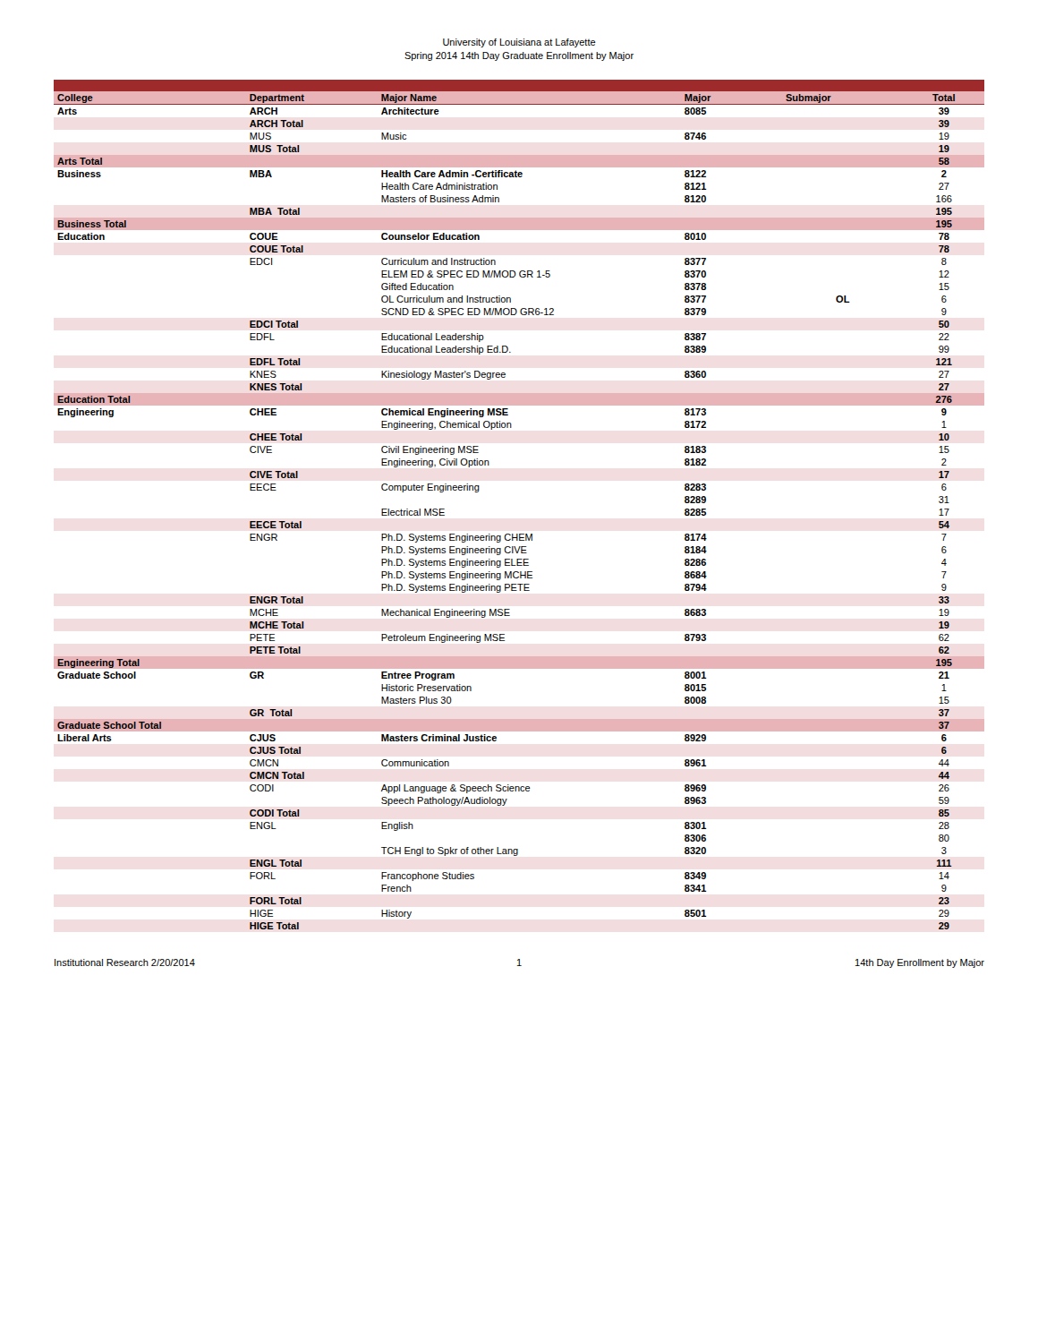University of Louisiana at Lafayette
Spring 2014 14th Day Graduate Enrollment by Major
| College | Department | Major Name | Major | Submajor | Total |
| Arts | ARCH | Architecture | 8085 | | 39 |
| | ARCH Total | | | | 39 |
| | MUS | Music | 8746 | | 19 |
| | MUS Total | | | | 19 |
| Arts Total | | | | | 58 |
| Business | MBA | Health Care Admin -Certificate | 8122 | | 2 |
| | | Health Care Administration | 8121 | | 27 |
| | | Masters of Business Admin | 8120 | | 166 |
| | MBA Total | | | | 195 |
| Business Total | | | | | 195 |
| Education | COUE | Counselor Education | 8010 | | 78 |
| | COUE Total | | | | 78 |
| | EDCI | Curriculum and Instruction | 8377 | | 8 |
| | | ELEM ED & SPEC ED M/MOD GR 1-5 | 8370 | | 12 |
| | | Gifted Education | 8378 | | 15 |
| | | OL Curriculum and Instruction | 8377 | OL | 6 |
| | | SCND ED & SPEC ED M/MOD GR6-12 | 8379 | | 9 |
| | EDCI Total | | | | 50 |
| | EDFL | Educational Leadership | 8387 | | 22 |
| | | Educational Leadership Ed.D. | 8389 | | 99 |
| | EDFL Total | | | | 121 |
| | KNES | Kinesiology Master's Degree | 8360 | | 27 |
| | KNES Total | | | | 27 |
| Education Total | | | | | 276 |
| Engineering | CHEE | Chemical Engineering MSE | 8173 | | 9 |
| | | Engineering, Chemical Option | 8172 | | 1 |
| | CHEE Total | | | | 10 |
| | CIVE | Civil Engineering MSE | 8183 | | 15 |
| | | Engineering, Civil Option | 8182 | | 2 |
| | CIVE Total | | | | 17 |
| | EECE | Computer Engineering | 8283 | | 6 |
| | | | 8289 | | 31 |
| | | Electrical MSE | 8285 | | 17 |
| | EECE Total | | | | 54 |
| | ENGR | Ph.D. Systems Engineering CHEM | 8174 | | 7 |
| | | Ph.D. Systems Engineering CIVE | 8184 | | 6 |
| | | Ph.D. Systems Engineering ELEE | 8286 | | 4 |
| | | Ph.D. Systems Engineering MCHE | 8684 | | 7 |
| | | Ph.D. Systems Engineering PETE | 8794 | | 9 |
| | ENGR Total | | | | 33 |
| | MCHE | Mechanical Engineering MSE | 8683 | | 19 |
| | MCHE Total | | | | 19 |
| | PETE | Petroleum Engineering MSE | 8793 | | 62 |
| | PETE Total | | | | 62 |
| Engineering Total | | | | | 195 |
| Graduate School | GR | Entree Program | 8001 | | 21 |
| | | Historic Preservation | 8015 | | 1 |
| | | Masters Plus 30 | 8008 | | 15 |
| | GR Total | | | | 37 |
| Graduate School Total | | | | | 37 |
| Liberal Arts | CJUS | Masters Criminal Justice | 8929 | | 6 |
| | CJUS Total | | | | 6 |
| | CMCN | Communication | 8961 | | 44 |
| | CMCN Total | | | | 44 |
| | CODI | Appl Language & Speech Science | 8969 | | 26 |
| | | Speech Pathology/Audiology | 8963 | | 59 |
| | CODI Total | | | | 85 |
| | ENGL | English | 8301 | | 28 |
| | | | 8306 | | 80 |
| | | TCH Engl to Spkr of other Lang | 8320 | | 3 |
| | ENGL Total | | | | 111 |
| | FORL | Francophone Studies | 8349 | | 14 |
| | | French | 8341 | | 9 |
| | FORL Total | | | | 23 |
| | HIGE | History | 8501 | | 29 |
| | HIGE Total | | | | 29 |
Institutional Research 2/20/2014
1
14th Day Enrollment by Major